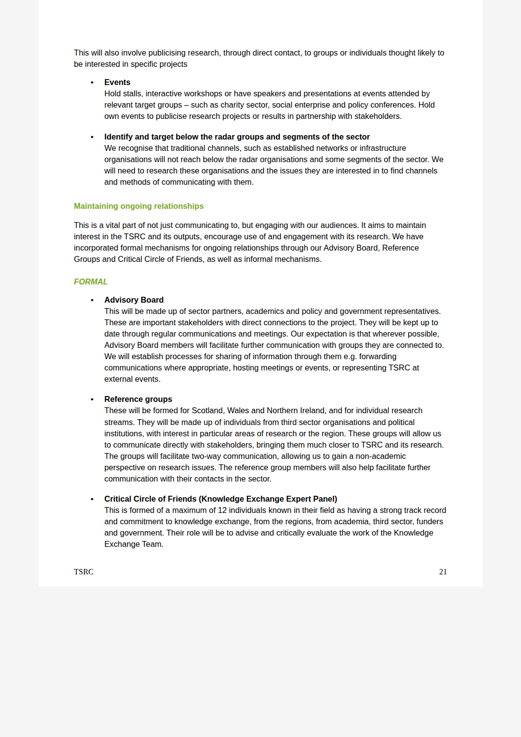This will also involve publicising research, through direct contact, to groups or individuals thought likely to be interested in specific projects
Events Hold stalls, interactive workshops or have speakers and presentations at events attended by relevant target groups – such as charity sector, social enterprise and policy conferences. Hold own events to publicise research projects or results in partnership with stakeholders.
Identify and target below the radar groups and segments of the sector We recognise that traditional channels, such as established networks or infrastructure organisations will not reach below the radar organisations and some segments of the sector. We will need to research these organisations and the issues they are interested in to find channels and methods of communicating with them.
Maintaining ongoing relationships
This is a vital part of not just communicating to, but engaging with our audiences. It aims to maintain interest in the TSRC and its outputs, encourage use of and engagement with its research. We have incorporated formal mechanisms for ongoing relationships through our Advisory Board, Reference Groups and Critical Circle of Friends, as well as informal mechanisms.
FORMAL
Advisory Board This will be made up of sector partners, academics and policy and government representatives. These are important stakeholders with direct connections to the project. They will be kept up to date through regular communications and meetings. Our expectation is that wherever possible, Advisory Board members will facilitate further communication with groups they are connected to. We will establish processes for sharing of information through them e.g. forwarding communications where appropriate, hosting meetings or events, or representing TSRC at external events.
Reference groups These will be formed for Scotland, Wales and Northern Ireland, and for individual research streams. They will be made up of individuals from third sector organisations and political institutions, with interest in particular areas of research or the region. These groups will allow us to communicate directly with stakeholders, bringing them much closer to TSRC and its research. The groups will facilitate two-way communication, allowing us to gain a non-academic perspective on research issues. The reference group members will also help facilitate further communication with their contacts in the sector.
Critical Circle of Friends (Knowledge Exchange Expert Panel) This is formed of a maximum of 12 individuals known in their field as having a strong track record and commitment to knowledge exchange, from the regions, from academia, third sector, funders and government. Their role will be to advise and critically evaluate the work of the Knowledge Exchange Team.
TSRC 21